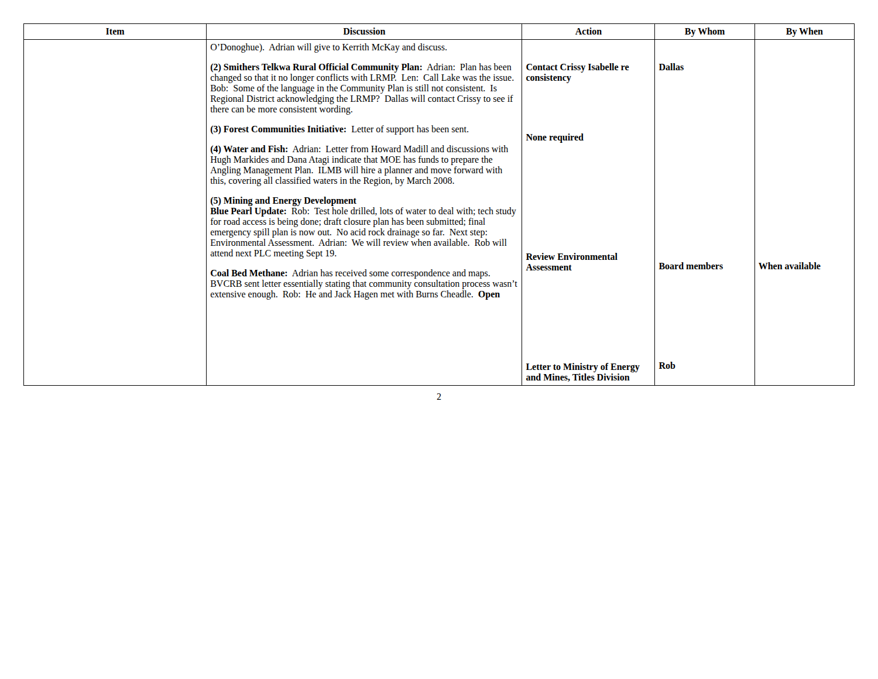| Item | Discussion | Action | By Whom | By When |
| --- | --- | --- | --- | --- |
| | O’Donoghue). Adrian will give to Kerrith McKay and discuss. (2) Smithers Telkwa Rural Official Community Plan: Adrian: Plan has been changed so that it no longer conflicts with LRMP. Len: Call Lake was the issue. Bob: Some of the language in the Community Plan is still not consistent. Is Regional District acknowledging the LRMP? Dallas will contact Crissy to see if there can be more consistent wording. (3) Forest Communities Initiative: Letter of support has been sent. (4) Water and Fish: Adrian: Letter from Howard Madill and discussions with Hugh Markides and Dana Atagi indicate that MOE has funds to prepare the Angling Management Plan. ILMB will hire a planner and move forward with this, covering all classified waters in the Region, by March 2008. (5) Mining and Energy Development Blue Pearl Update: Rob: Test hole drilled, lots of water to deal with; tech study for road access is being done; draft closure plan has been submitted; final emergency spill plan is now out. No acid rock drainage so far. Next step: Environmental Assessment. Adrian: We will review when available. Rob will attend next PLC meeting Sept 19. Coal Bed Methane: Adrian has received some correspondence and maps. BVCRB sent letter essentially stating that community consultation process wasn’t extensive enough. Rob: He and Jack Hagen met with Burns Cheadle. Open | Contact Crissy Isabelle re consistency None required Review Environmental Assessment Letter to Ministry of Energy and Mines, Titles Division | Dallas Board members Rob | When available |
2